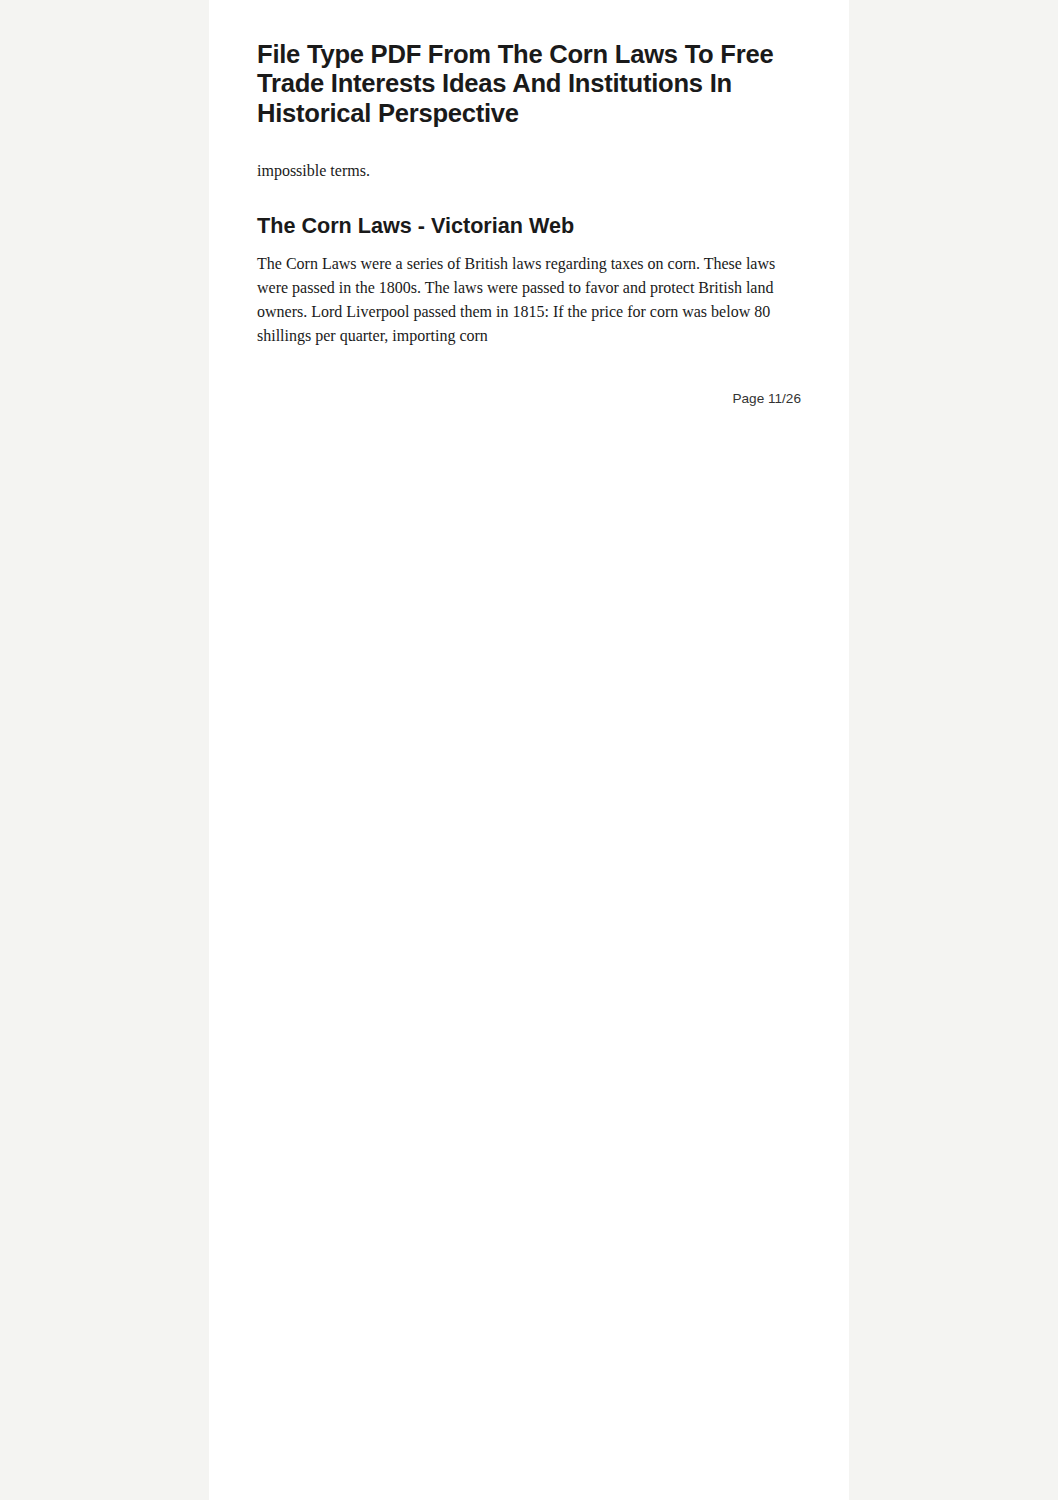File Type PDF From The Corn Laws To Free Trade Interests Ideas And Institutions In Historical Perspective
impossible terms.
The Corn Laws - Victorian Web
The Corn Laws were a series of British laws regarding taxes on corn. These laws were passed in the 1800s. The laws were passed to favor and protect British land owners. Lord Liverpool passed them in 1815: If the price for corn was below 80 shillings per quarter, importing corn
Page 11/26